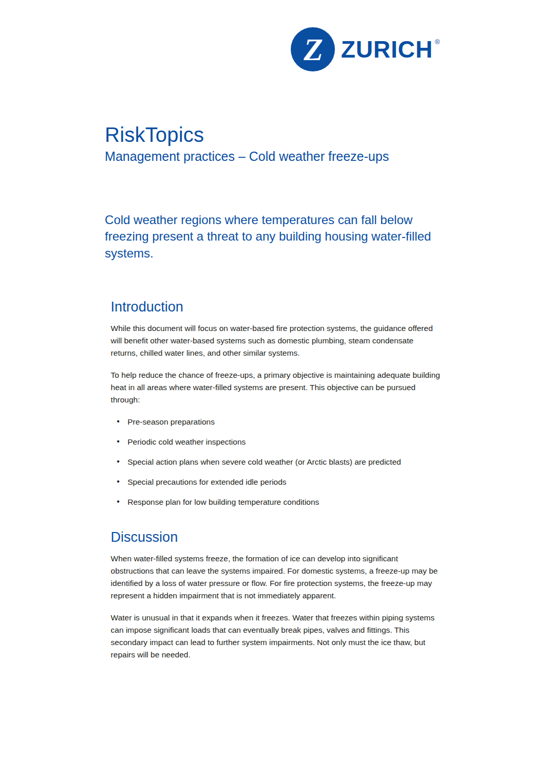ZURICH®
RiskTopics
Management practices – Cold weather freeze-ups
Cold weather regions where temperatures can fall below freezing present a threat to any building housing water-filled systems.
Introduction
While this document will focus on water-based fire protection systems, the guidance offered will benefit other water-based systems such as domestic plumbing, steam condensate returns, chilled water lines, and other similar systems.
To help reduce the chance of freeze-ups, a primary objective is maintaining adequate building heat in all areas where water-filled systems are present. This objective can be pursued through:
Pre-season preparations
Periodic cold weather inspections
Special action plans when severe cold weather (or Arctic blasts) are predicted
Special precautions for extended idle periods
Response plan for low building temperature conditions
Discussion
When water-filled systems freeze, the formation of ice can develop into significant obstructions that can leave the systems impaired. For domestic systems, a freeze-up may be identified by a loss of water pressure or flow. For fire protection systems, the freeze-up may represent a hidden impairment that is not immediately apparent.
Water is unusual in that it expands when it freezes. Water that freezes within piping systems can impose significant loads that can eventually break pipes, valves and fittings. This secondary impact can lead to further system impairments. Not only must the ice thaw, but repairs will be needed.